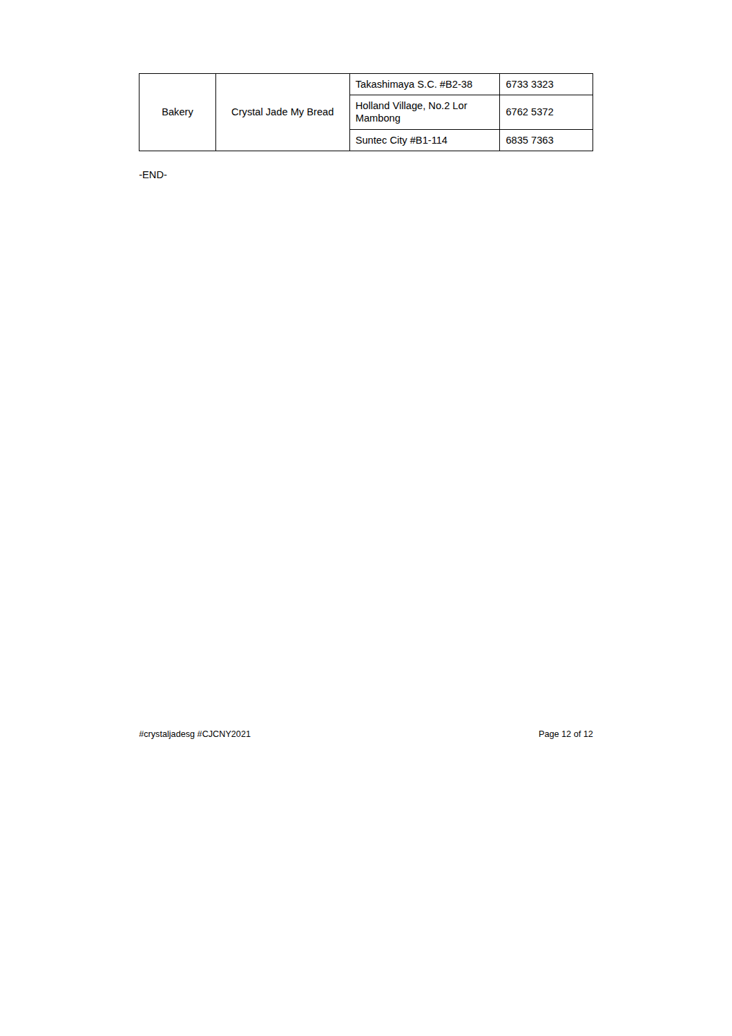| Bakery | Crystal Jade My Bread | Takashimaya S.C. #B2-38 | 6733 3323 |
| Holland Village, No.2 Lor Mambong | 6762 5372 |
| Suntec City #B1-114 | 6835 7363 |
-END-
#crystaljadesg #CJCNY2021 Page 12 of 12